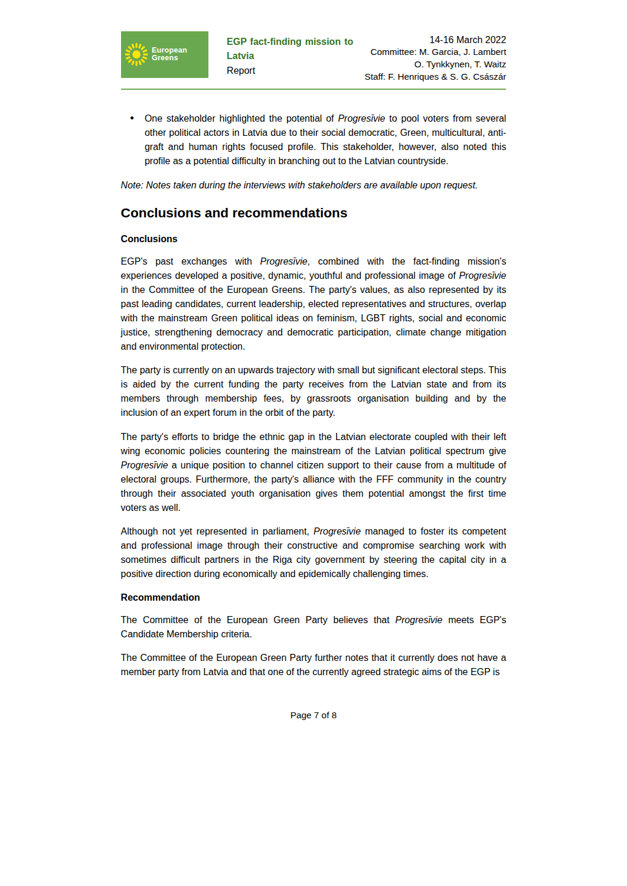European
Greens
EGP fact-finding mission to Latvia
Report
14-16 March 2022
Committee: M. Garcia, J. Lambert
O. Tynkkynen, T. Waitz
Staff: F. Henriques & S. G. Császár
One stakeholder highlighted the potential of Progresīvie to pool voters from several other political actors in Latvia due to their social democratic, Green, multicultural, anti-graft and human rights focused profile. This stakeholder, however, also noted this profile as a potential difficulty in branching out to the Latvian countryside.
Note: Notes taken during the interviews with stakeholders are available upon request.
Conclusions and recommendations
Conclusions
EGP's past exchanges with Progresīvie, combined with the fact-finding mission's experiences developed a positive, dynamic, youthful and professional image of Progresīvie in the Committee of the European Greens. The party's values, as also represented by its past leading candidates, current leadership, elected representatives and structures, overlap with the mainstream Green political ideas on feminism, LGBT rights, social and economic justice, strengthening democracy and democratic participation, climate change mitigation and environmental protection.
The party is currently on an upwards trajectory with small but significant electoral steps. This is aided by the current funding the party receives from the Latvian state and from its members through membership fees, by grassroots organisation building and by the inclusion of an expert forum in the orbit of the party.
The party's efforts to bridge the ethnic gap in the Latvian electorate coupled with their left wing economic policies countering the mainstream of the Latvian political spectrum give Progresīvie a unique position to channel citizen support to their cause from a multitude of electoral groups. Furthermore, the party's alliance with the FFF community in the country through their associated youth organisation gives them potential amongst the first time voters as well.
Although not yet represented in parliament, Progresīvie managed to foster its competent and professional image through their constructive and compromise searching work with sometimes difficult partners in the Riga city government by steering the capital city in a positive direction during economically and epidemically challenging times.
Recommendation
The Committee of the European Green Party believes that Progresīvie meets EGP's Candidate Membership criteria.
The Committee of the European Green Party further notes that it currently does not have a member party from Latvia and that one of the currently agreed strategic aims of the EGP is
Page 7 of 8